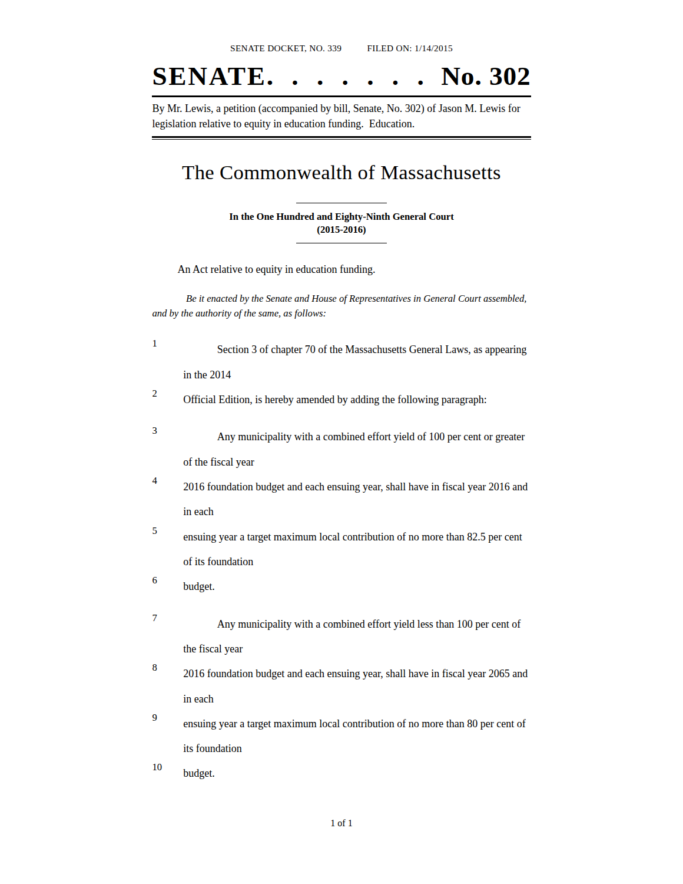SENATE DOCKET, NO. 339 FILED ON: 1/14/2015
SENATE . . . . . . . . . . . . . . . No. 302
By Mr. Lewis, a petition (accompanied by bill, Senate, No. 302) of Jason M. Lewis for legislation relative to equity in education funding. Education.
The Commonwealth of Massachusetts
In the One Hundred and Eighty-Ninth General Court
(2015-2016)
An Act relative to equity in education funding.
Be it enacted by the Senate and House of Representatives in General Court assembled, and by the authority of the same, as follows:
| 1 | Section 3 of chapter 70 of the Massachusetts General Laws, as appearing in the 2014 |
| 2 | Official Edition, is hereby amended by adding the following paragraph: |
| 3 | Any municipality with a combined effort yield of 100 per cent or greater of the fiscal year |
| 4 | 2016 foundation budget and each ensuing year, shall have in fiscal year 2016 and in each |
| 5 | ensuing year a target maximum local contribution of no more than 82.5 per cent of its foundation |
| 6 | budget. |
| 7 | Any municipality with a combined effort yield less than 100 per cent of the fiscal year |
| 8 | 2016 foundation budget and each ensuing year, shall have in fiscal year 2065 and in each |
| 9 | ensuing year a target maximum local contribution of no more than 80 per cent of its foundation |
| 10 | budget. |
1 of 1